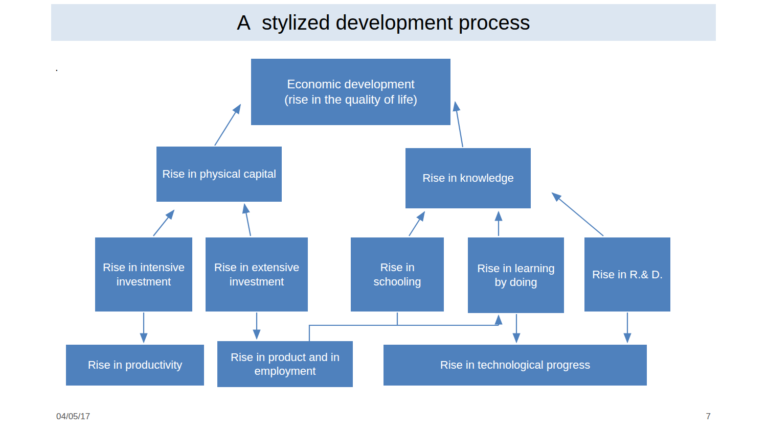A stylized development process
.
Economic development
(rise in the quality of life)
Rise in physical capital
Rise in knowledge
Rise in intensive investment
Rise in extensive investment
Rise in schooling
Rise in learning by doing
Rise in R.& D.
Rise in productivity
Rise in product and in employment
Rise in technological progress
04/05/17
7